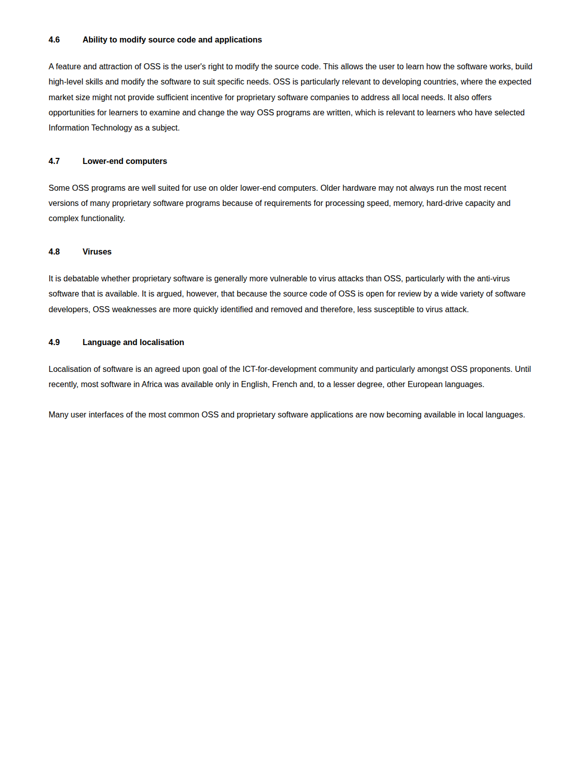4.6 Ability to modify source code and applications
A feature and attraction of OSS is the user's right to modify the source code. This allows the user to learn how the software works, build high-level skills and modify the software to suit specific needs. OSS is particularly relevant to developing countries, where the expected market size might not provide sufficient incentive for proprietary software companies to address all local needs. It also offers opportunities for learners to examine and change the way OSS programs are written, which is relevant to learners who have selected Information Technology as a subject.
4.7 Lower-end computers
Some OSS programs are well suited for use on older lower-end computers. Older hardware may not always run the most recent versions of many proprietary software programs because of requirements for processing speed, memory, hard-drive capacity and complex functionality.
4.8 Viruses
It is debatable whether proprietary software is generally more vulnerable to virus attacks than OSS, particularly with the anti-virus software that is available. It is argued, however, that because the source code of OSS is open for review by a wide variety of software developers, OSS weaknesses are more quickly identified and removed and therefore, less susceptible to virus attack.
4.9 Language and localisation
Localisation of software is an agreed upon goal of the ICT-for-development community and particularly amongst OSS proponents. Until recently, most software in Africa was available only in English, French and, to a lesser degree, other European languages.
Many user interfaces of the most common OSS and proprietary software applications are now becoming available in local languages.